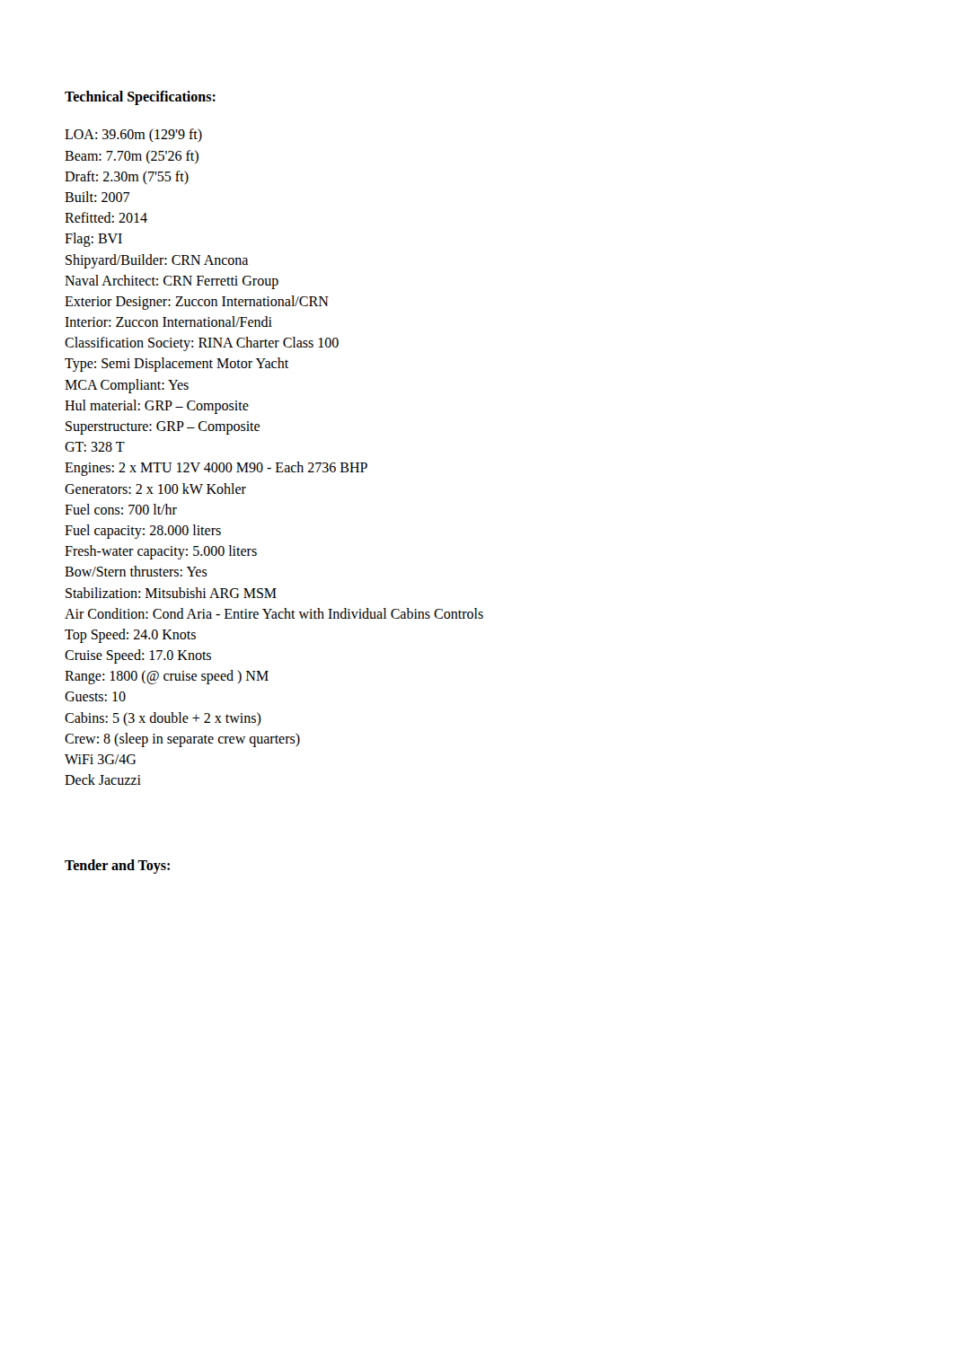Technical Specifications:
LOA: 39.60m (129'9 ft)
Beam: 7.70m (25'26 ft)
Draft: 2.30m (7'55 ft)
Built: 2007
Refitted: 2014
Flag: BVI
Shipyard/Builder: CRN Ancona
Naval Architect: CRN Ferretti Group
Exterior Designer: Zuccon International/CRN
Interior: Zuccon International/Fendi
Classification Society: RINA Charter Class 100
Type: Semi Displacement Motor Yacht
MCA Compliant: Yes
Hul material: GRP – Composite
Superstructure: GRP – Composite
GT: 328 T
Engines: 2 x MTU 12V 4000 M90 - Each 2736 BHP
Generators: 2 x 100 kW Kohler
Fuel cons: 700 lt/hr
Fuel capacity: 28.000 liters
Fresh-water capacity: 5.000 liters
Bow/Stern thrusters: Yes
Stabilization: Mitsubishi ARG MSM
Air Condition: Cond Aria - Entire Yacht with Individual Cabins Controls
Top Speed: 24.0 Knots
Cruise Speed: 17.0 Knots
Range: 1800 (@ cruise speed ) NM
Guests: 10
Cabins: 5 (3 x double + 2 x twins)
Crew: 8 (sleep in separate crew quarters)
WiFi 3G/4G
Deck Jacuzzi
Tender and Toys: